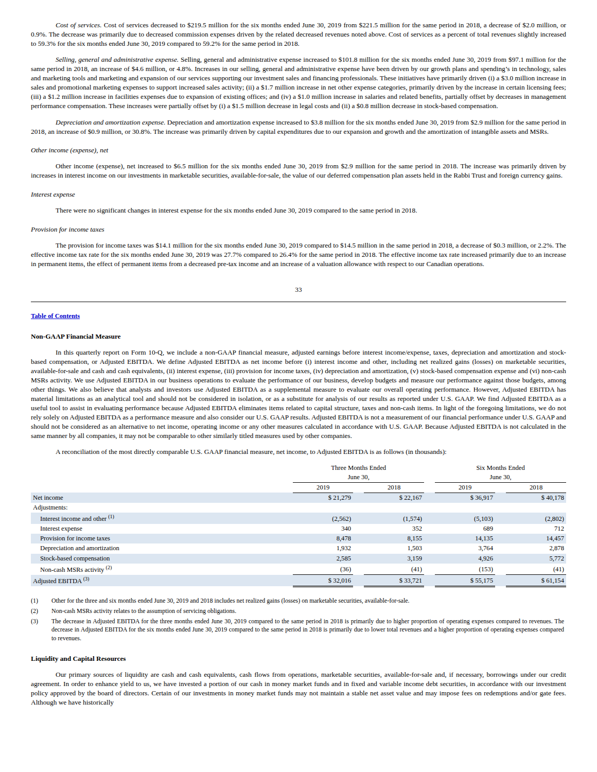Cost of services. Cost of services decreased to $219.5 million for the six months ended June 30, 2019 from $221.5 million for the same period in 2018, a decrease of $2.0 million, or 0.9%. The decrease was primarily due to decreased commission expenses driven by the related decreased revenues noted above. Cost of services as a percent of total revenues slightly increased to 59.3% for the six months ended June 30, 2019 compared to 59.2% for the same period in 2018.
Selling, general and administrative expense. Selling, general and administrative expense increased to $101.8 million for the six months ended June 30, 2019 from $97.1 million for the same period in 2018, an increase of $4.6 million, or 4.8%. Increases in our selling, general and administrative expense have been driven by our growth plans and spending’s in technology, sales and marketing tools and marketing and expansion of our services supporting our investment sales and financing professionals. These initiatives have primarily driven (i) a $3.0 million increase in sales and promotional marketing expenses to support increased sales activity; (ii) a $1.7 million increase in net other expense categories, primarily driven by the increase in certain licensing fees; (iii) a $1.2 million increase in facilities expenses due to expansion of existing offices; and (iv) a $1.0 million increase in salaries and related benefits, partially offset by decreases in management performance compensation. These increases were partially offset by (i) a $1.5 million decrease in legal costs and (ii) a $0.8 million decrease in stock-based compensation.
Depreciation and amortization expense. Depreciation and amortization expense increased to $3.8 million for the six months ended June 30, 2019 from $2.9 million for the same period in 2018, an increase of $0.9 million, or 30.8%. The increase was primarily driven by capital expenditures due to our expansion and growth and the amortization of intangible assets and MSRs.
Other income (expense), net
Other income (expense), net increased to $6.5 million for the six months ended June 30, 2019 from $2.9 million for the same period in 2018. The increase was primarily driven by increases in interest income on our investments in marketable securities, available-for-sale, the value of our deferred compensation plan assets held in the Rabbi Trust and foreign currency gains.
Interest expense
There were no significant changes in interest expense for the six months ended June 30, 2019 compared to the same period in 2018.
Provision for income taxes
The provision for income taxes was $14.1 million for the six months ended June 30, 2019 compared to $14.5 million in the same period in 2018, a decrease of $0.3 million, or 2.2%. The effective income tax rate for the six months ended June 30, 2019 was 27.7% compared to 26.4% for the same period in 2018. The effective income tax rate increased primarily due to an increase in permanent items, the effect of permanent items from a decreased pre-tax income and an increase of a valuation allowance with respect to our Canadian operations.
33
Table of Contents
Non-GAAP Financial Measure
In this quarterly report on Form 10-Q, we include a non-GAAP financial measure, adjusted earnings before interest income/expense, taxes, depreciation and amortization and stock-based compensation, or Adjusted EBITDA. We define Adjusted EBITDA as net income before (i) interest income and other, including net realized gains (losses) on marketable securities, available-for-sale and cash and cash equivalents, (ii) interest expense, (iii) provision for income taxes, (iv) depreciation and amortization, (v) stock-based compensation expense and (vi) non-cash MSRs activity. We use Adjusted EBITDA in our business operations to evaluate the performance of our business, develop budgets and measure our performance against those budgets, among other things. We also believe that analysts and investors use Adjusted EBITDA as a supplemental measure to evaluate our overall operating performance. However, Adjusted EBITDA has material limitations as an analytical tool and should not be considered in isolation, or as a substitute for analysis of our results as reported under U.S. GAAP. We find Adjusted EBITDA as a useful tool to assist in evaluating performance because Adjusted EBITDA eliminates items related to capital structure, taxes and non-cash items. In light of the foregoing limitations, we do not rely solely on Adjusted EBITDA as a performance measure and also consider our U.S. GAAP results. Adjusted EBITDA is not a measurement of our financial performance under U.S. GAAP and should not be considered as an alternative to net income, operating income or any other measures calculated in accordance with U.S. GAAP. Because Adjusted EBITDA is not calculated in the same manner by all companies, it may not be comparable to other similarly titled measures used by other companies.
A reconciliation of the most directly comparable U.S. GAAP financial measure, net income, to Adjusted EBITDA is as follows (in thousands):
| | | Three Months Ended June 30, | | Six Months Ended June 30, |
| | | 2019 | | 2018 | | 2019 | | 2018 |
| Net income | | $ 21,279 | | $ 22,167 | | $ 36,917 | | $ 40,178 |
| Adjustments: | | | | | | | | |
| Interest income and other (1) | | (2,562) | | (1,574) | | (5,103) | | (2,802) |
| Interest expense | | 340 | | 352 | | 689 | | 712 |
| Provision for income taxes | | 8,478 | | 8,155 | | 14,135 | | 14,457 |
| Depreciation and amortization | | 1,932 | | 1,503 | | 3,764 | | 2,878 |
| Stock-based compensation | | 2,585 | | 3,159 | | 4,926 | | 5,772 |
| Non-cash MSRs activity (2) | | (36) | | (41) | | (153) | | (41) |
| Adjusted EBITDA (3) | | $ 32,016 | | $ 33,721 | | $ 55,175 | | $ 61,154 |
| (1) | Other for the three and six months ended June 30, 2019 and 2018 includes net realized gains (losses) on marketable securities, available-for-sale. |
| (2) | Non-cash MSRs activity relates to the assumption of servicing obligations. |
| (3) | The decrease in Adjusted EBITDA for the three months ended June 30, 2019 compared to the same period in 2018 is primarily due to higher proportion of operating expenses compared to revenues. The decrease in Adjusted EBITDA for the six months ended June 30, 2019 compared to the same period in 2018 is primarily due to lower total revenues and a higher proportion of operating expenses compared to revenues. |
Liquidity and Capital Resources
Our primary sources of liquidity are cash and cash equivalents, cash flows from operations, marketable securities, available-for-sale and, if necessary, borrowings under our credit agreement. In order to enhance yield to us, we have invested a portion of our cash in money market funds and in fixed and variable income debt securities, in accordance with our investment policy approved by the board of directors. Certain of our investments in money market funds may not maintain a stable net asset value and may impose fees on redemptions and/or gate fees. Although we have historically